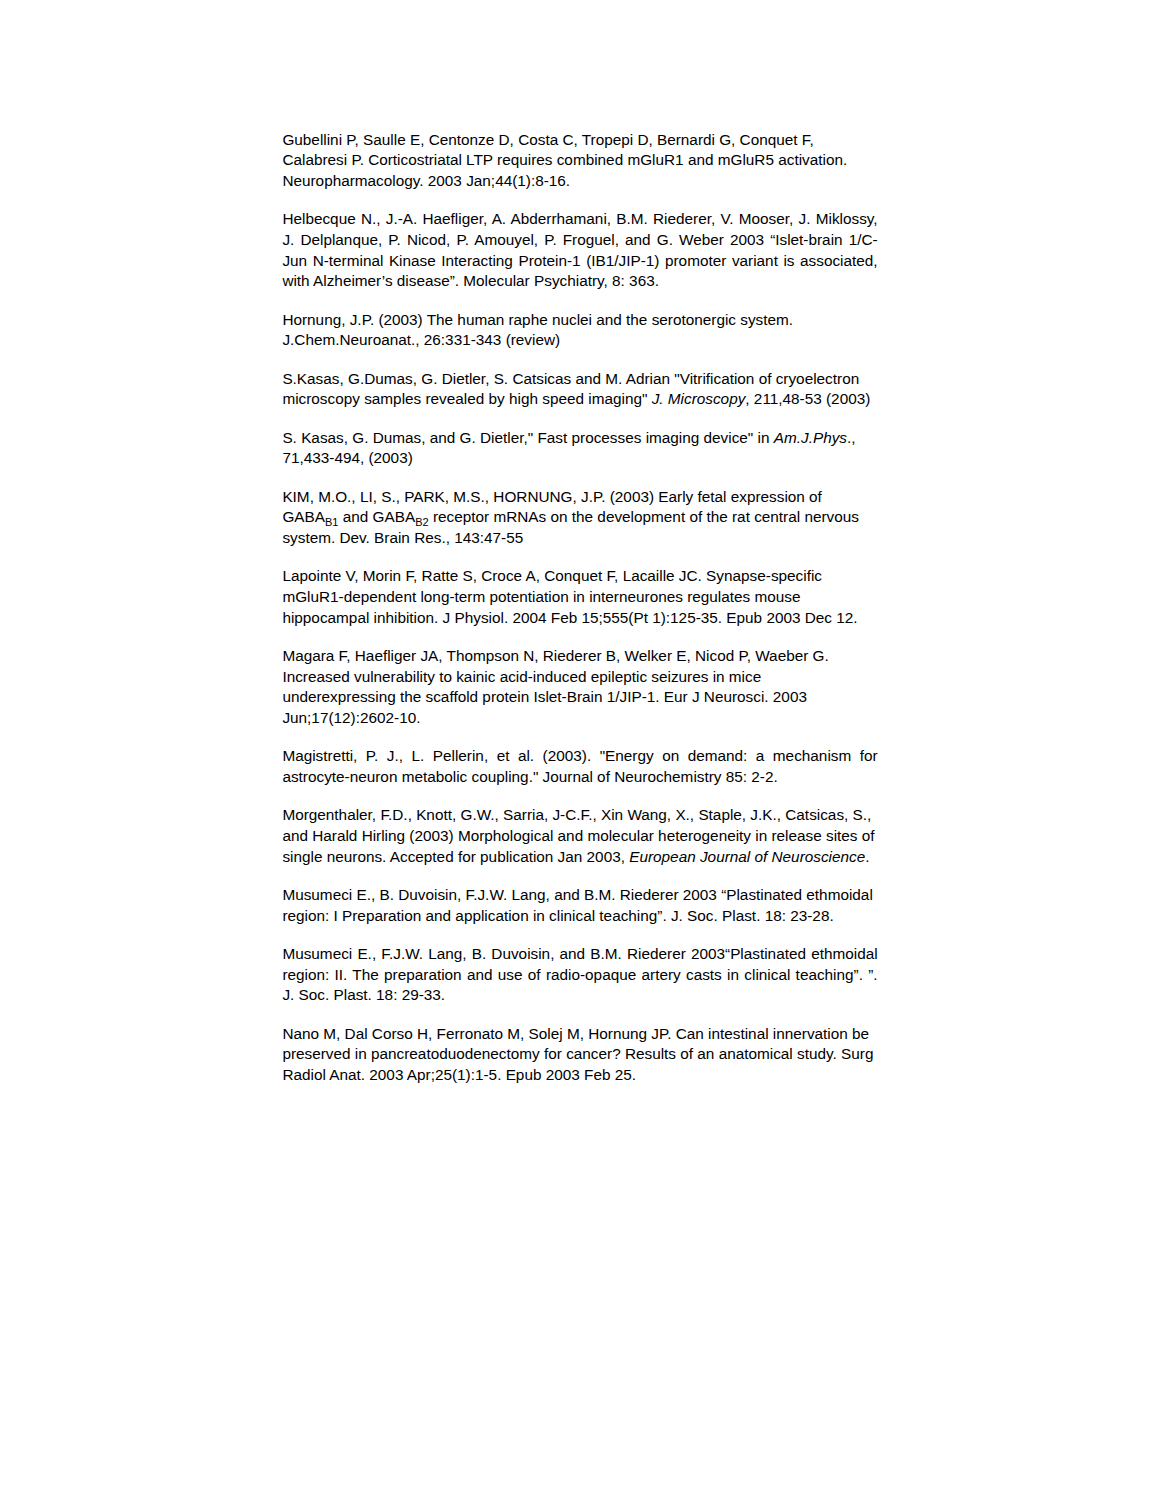Gubellini P, Saulle E, Centonze D, Costa C, Tropepi D, Bernardi G, Conquet F, Calabresi P. Corticostriatal LTP requires combined mGluR1 and mGluR5 activation. Neuropharmacology. 2003 Jan;44(1):8-16.
Helbecque N., J.-A. Haefliger, A. Abderrhamani, B.M. Riederer, V. Mooser, J. Miklossy, J. Delplanque, P. Nicod, P. Amouyel, P. Froguel, and G. Weber 2003 “Islet-brain 1/C-Jun N-terminal Kinase Interacting Protein-1 (IB1/JIP-1) promoter variant is associated, with Alzheimer’s disease”. Molecular Psychiatry, 8: 363.
Hornung, J.P. (2003) The human raphe nuclei and the serotonergic system.
J.Chem.Neuroanat., 26:331-343 (review)
S.Kasas, G.Dumas, G. Dietler, S. Catsicas and M. Adrian "Vitrification of cryoelectron microscopy samples revealed by high speed imaging" J. Microscopy, 211,48-53 (2003)
S. Kasas, G. Dumas, and G. Dietler," Fast processes imaging device" in Am.J.Phys., 71,433-494, (2003)
KIM, M.O., LI, S., PARK, M.S., HORNUNG, J.P. (2003) Early fetal expression of GABAB1 and GABAB2 receptor mRNAs on the development of the rat central nervous system. Dev. Brain Res., 143:47-55
Lapointe V, Morin F, Ratte S, Croce A, Conquet F, Lacaille JC. Synapse-specific mGluR1-dependent long-term potentiation in interneurones regulates mouse hippocampal inhibition. J Physiol. 2004 Feb 15;555(Pt 1):125-35. Epub 2003 Dec 12.
Magara F, Haefliger JA, Thompson N, Riederer B, Welker E, Nicod P, Waeber G. Increased vulnerability to kainic acid-induced epileptic seizures in mice underexpressing the scaffold protein Islet-Brain 1/JIP-1. Eur J Neurosci. 2003 Jun;17(12):2602-10.
Magistretti, P. J., L. Pellerin, et al. (2003). "Energy on demand: a mechanism for astrocyte-neuron metabolic coupling." Journal of Neurochemistry 85: 2-2.
Morgenthaler, F.D., Knott, G.W., Sarria, J-C.F., Xin Wang, X., Staple, J.K., Catsicas, S., and Harald Hirling (2003) Morphological and molecular heterogeneity in release sites of single neurons. Accepted for publication Jan 2003, European Journal of Neuroscience.
Musumeci E., B. Duvoisin, F.J.W. Lang, and B.M. Riederer 2003 “Plastinated ethmoidal region: I Preparation and application in clinical teaching”. J. Soc. Plast. 18: 23-28.
Musumeci E., F.J.W. Lang, B. Duvoisin, and B.M. Riederer 2003“Plastinated ethmoidal region: II. The preparation and use of radio-opaque artery casts in clinical teaching”. ”. J. Soc. Plast. 18: 29-33.
Nano M, Dal Corso H, Ferronato M, Solej M, Hornung JP. Can intestinal innervation be preserved in pancreatoduodenectomy for cancer? Results of an anatomical study. Surg Radiol Anat. 2003 Apr;25(1):1-5. Epub 2003 Feb 25.